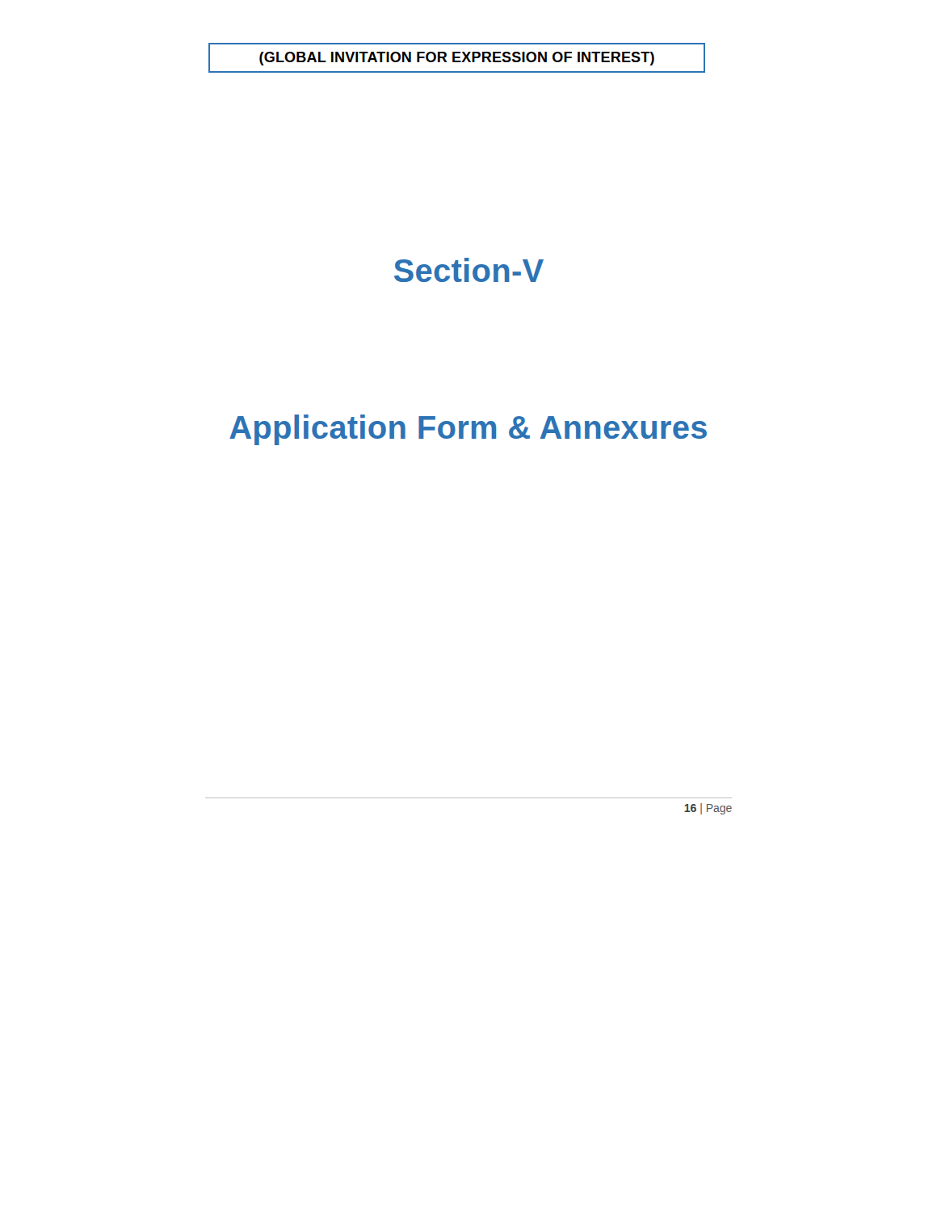(GLOBAL INVITATION FOR EXPRESSION OF INTEREST)
Section-V
Application Form & Annexures
16 | Page